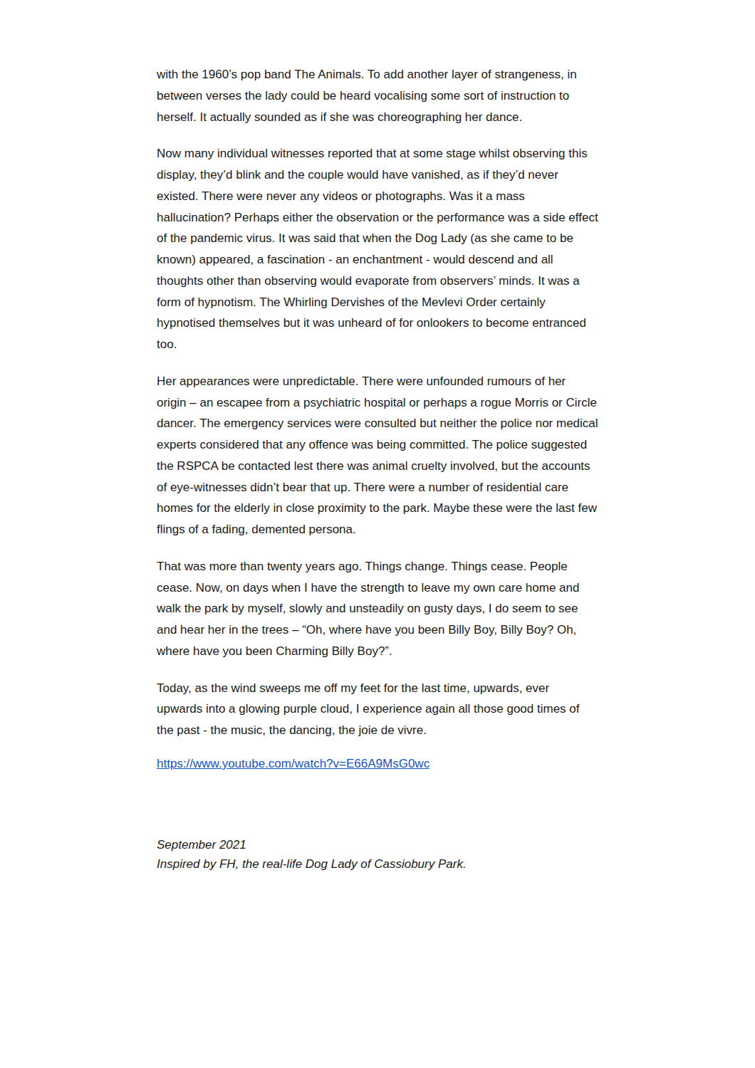with the 1960’s pop band The Animals. To add another layer of strangeness, in between verses the lady could be heard vocalising some sort of instruction to herself. It actually sounded as if she was choreographing her dance.
Now many individual witnesses reported that at some stage whilst observing this display, they’d blink and the couple would have vanished, as if they’d never existed. There were never any videos or photographs. Was it a mass hallucination? Perhaps either the observation or the performance was a side effect of the pandemic virus. It was said that when the Dog Lady (as she came to be known) appeared, a fascination - an enchantment - would descend and all thoughts other than observing would evaporate from observers’ minds. It was a form of hypnotism. The Whirling Dervishes of the Mevlevi Order certainly hypnotised themselves but it was unheard of for onlookers to become entranced too.
Her appearances were unpredictable. There were unfounded rumours of her origin – an escapee from a psychiatric hospital or perhaps a rogue Morris or Circle dancer. The emergency services were consulted but neither the police nor medical experts considered that any offence was being committed. The police suggested the RSPCA be contacted lest there was animal cruelty involved, but the accounts of eye-witnesses didn’t bear that up. There were a number of residential care homes for the elderly in close proximity to the park. Maybe these were the last few flings of a fading, demented persona.
That was more than twenty years ago. Things change. Things cease. People cease. Now, on days when I have the strength to leave my own care home and walk the park by myself, slowly and unsteadily on gusty days, I do seem to see and hear her in the trees – “Oh, where have you been Billy Boy, Billy Boy? Oh, where have you been Charming Billy Boy?”.
Today, as the wind sweeps me off my feet for the last time, upwards, ever upwards into a glowing purple cloud, I experience again all those good times of the past - the music, the dancing, the joie de vivre.
https://www.youtube.com/watch?v=E66A9MsG0wc
September 2021
Inspired by FH, the real-life Dog Lady of Cassiobury Park.